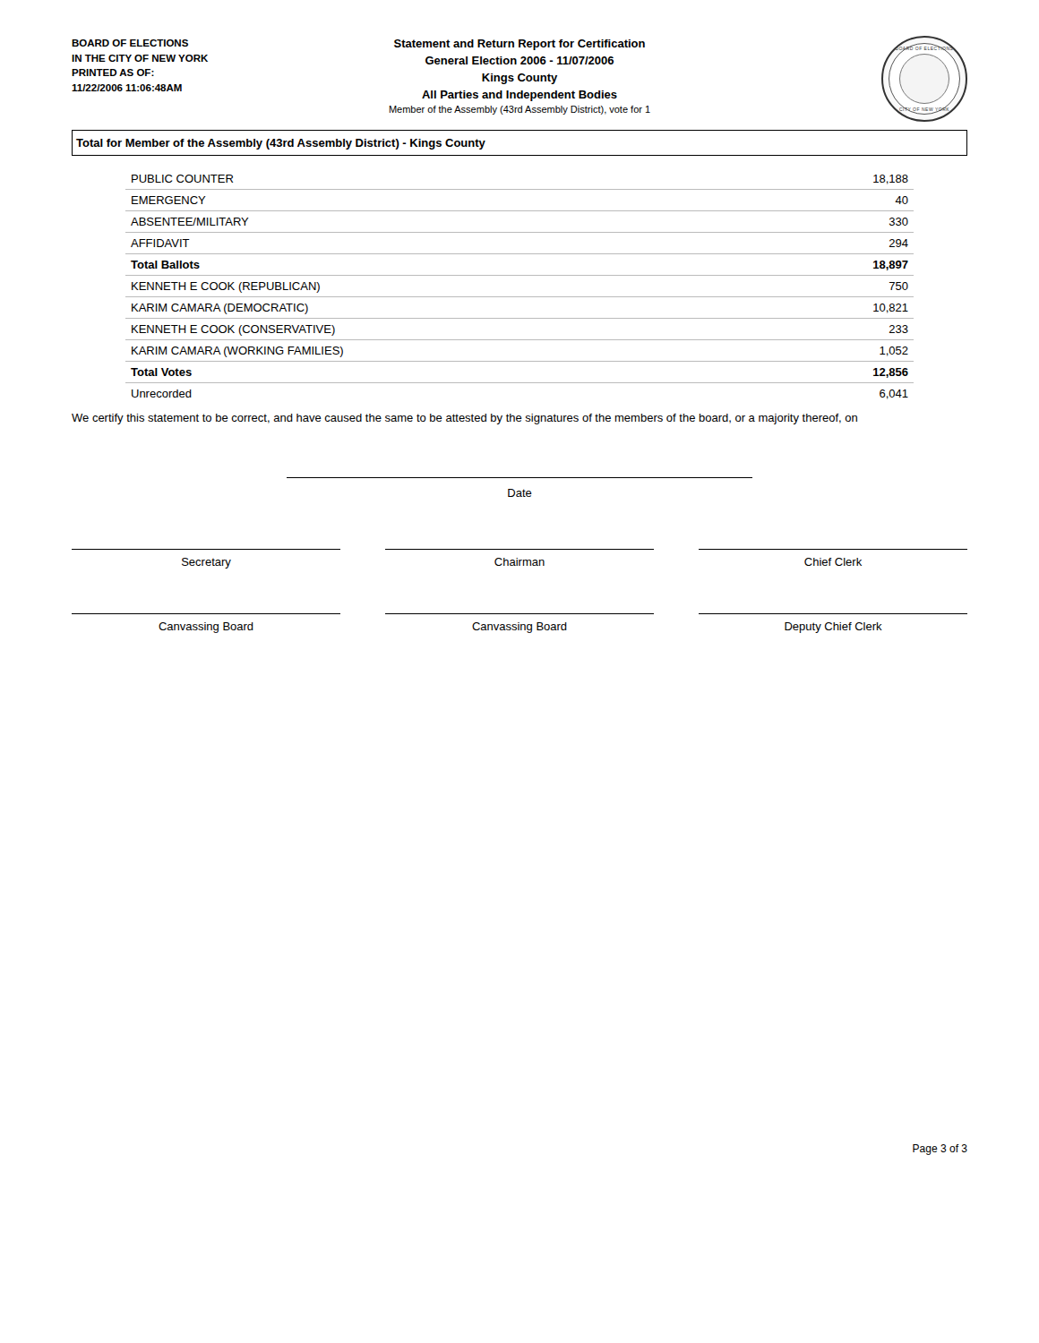BOARD OF ELECTIONS
IN THE CITY OF NEW YORK
PRINTED AS OF:
11/22/2006 11:06:48AM
Statement and Return Report for Certification
General Election 2006 - 11/07/2006
Kings County
All Parties and Independent Bodies
Member of the Assembly (43rd Assembly District), vote for 1
BOARD OF ELECTIONS
CITY OF NEW YORK
Total for Member of the Assembly (43rd Assembly District) - Kings County
| PUBLIC COUNTER | 18,188 |
| EMERGENCY | 40 |
| ABSENTEE/MILITARY | 330 |
| AFFIDAVIT | 294 |
| Total Ballots | 18,897 |
| KENNETH E COOK (REPUBLICAN) | 750 |
| KARIM CAMARA (DEMOCRATIC) | 10,821 |
| KENNETH E COOK (CONSERVATIVE) | 233 |
| KARIM CAMARA (WORKING FAMILIES) | 1,052 |
| Total Votes | 12,856 |
| Unrecorded | 6,041 |
We certify this statement to be correct, and have caused the same to be attested by the signatures of the members of the board, or a majority thereof, on
Date
Secretary
Chairman
Chief Clerk
Canvassing Board
Canvassing Board
Deputy Chief Clerk
Page 3 of 3